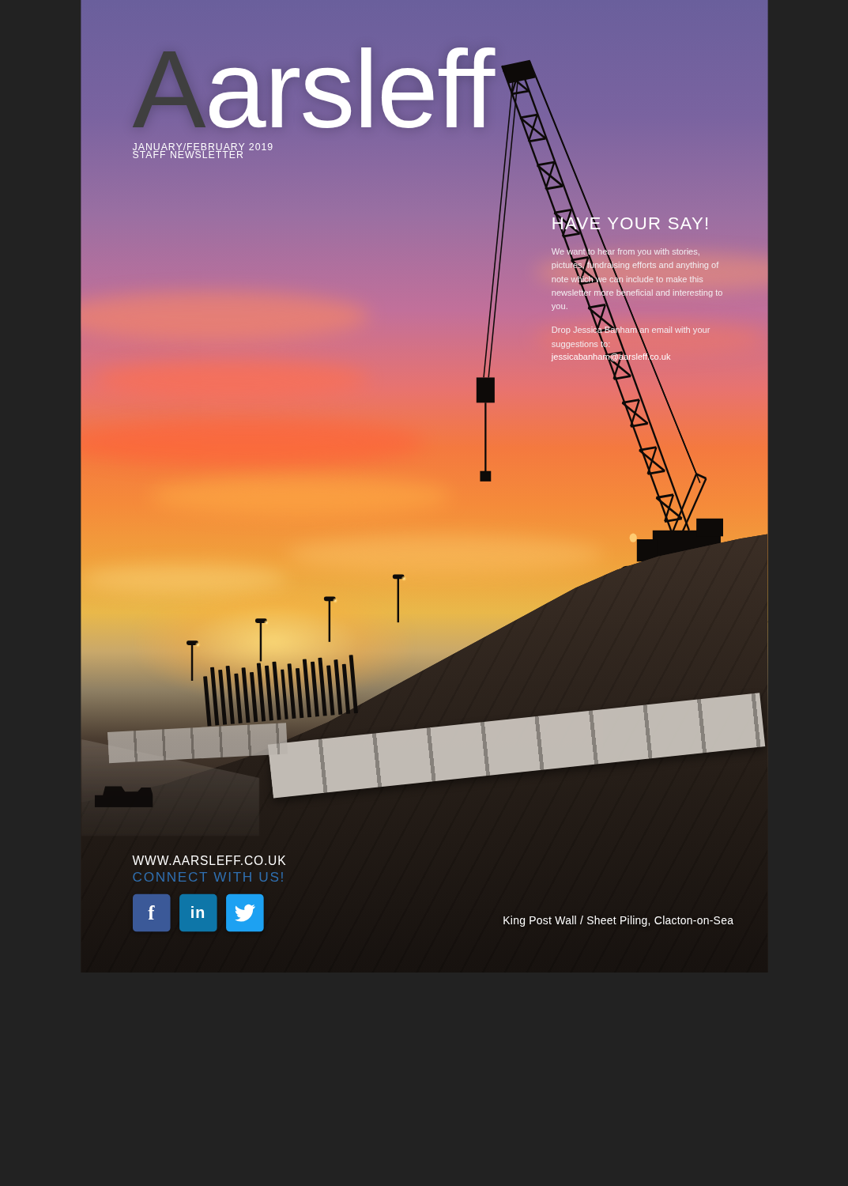Aarsleff
January/February 2019 Staff Newsletter
Have your say!
We want to hear from you with stories, pictures, fundraising efforts and anything of note which we can include to make this newsletter more beneficial and interesting to you.
Drop Jessica Banham an email with your suggestions to:
jessicabanham@aarsleff.co.uk
WWW.AARSLEFF.CO.UK
CONNECT WITH US!
f in
King Post Wall / Sheet Piling, Clacton-on-Sea